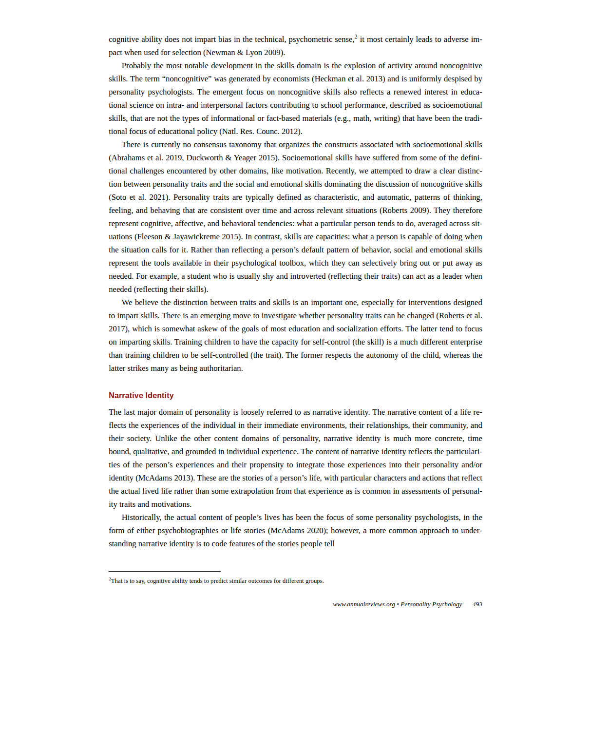cognitive ability does not impart bias in the technical, psychometric sense,2 it most certainly leads to adverse impact when used for selection (Newman & Lyon 2009).
Probably the most notable development in the skills domain is the explosion of activity around noncognitive skills. The term “noncognitive” was generated by economists (Heckman et al. 2013) and is uniformly despised by personality psychologists. The emergent focus on noncognitive skills also reflects a renewed interest in educational science on intra- and interpersonal factors contributing to school performance, described as socioemotional skills, that are not the types of informational or fact-based materials (e.g., math, writing) that have been the traditional focus of educational policy (Natl. Res. Counc. 2012).
There is currently no consensus taxonomy that organizes the constructs associated with socioemotional skills (Abrahams et al. 2019, Duckworth & Yeager 2015). Socioemotional skills have suffered from some of the definitional challenges encountered by other domains, like motivation. Recently, we attempted to draw a clear distinction between personality traits and the social and emotional skills dominating the discussion of noncognitive skills (Soto et al. 2021). Personality traits are typically defined as characteristic, and automatic, patterns of thinking, feeling, and behaving that are consistent over time and across relevant situations (Roberts 2009). They therefore represent cognitive, affective, and behavioral tendencies: what a particular person tends to do, averaged across situations (Fleeson & Jayawickreme 2015). In contrast, skills are capacities: what a person is capable of doing when the situation calls for it. Rather than reflecting a person’s default pattern of behavior, social and emotional skills represent the tools available in their psychological toolbox, which they can selectively bring out or put away as needed. For example, a student who is usually shy and introverted (reflecting their traits) can act as a leader when needed (reflecting their skills).
We believe the distinction between traits and skills is an important one, especially for interventions designed to impart skills. There is an emerging move to investigate whether personality traits can be changed (Roberts et al. 2017), which is somewhat askew of the goals of most education and socialization efforts. The latter tend to focus on imparting skills. Training children to have the capacity for self-control (the skill) is a much different enterprise than training children to be self-controlled (the trait). The former respects the autonomy of the child, whereas the latter strikes many as being authoritarian.
Narrative Identity
The last major domain of personality is loosely referred to as narrative identity. The narrative content of a life reflects the experiences of the individual in their immediate environments, their relationships, their community, and their society. Unlike the other content domains of personality, narrative identity is much more concrete, time bound, qualitative, and grounded in individual experience. The content of narrative identity reflects the particularities of the person’s experiences and their propensity to integrate those experiences into their personality and/or identity (McAdams 2013). These are the stories of a person’s life, with particular characters and actions that reflect the actual lived life rather than some extrapolation from that experience as is common in assessments of personality traits and motivations.
Historically, the actual content of people’s lives has been the focus of some personality psychologists, in the form of either psychobiographies or life stories (McAdams 2020); however, a more common approach to understanding narrative identity is to code features of the stories people tell
2That is to say, cognitive ability tends to predict similar outcomes for different groups.
www.annualreviews.org • Personality Psychology493